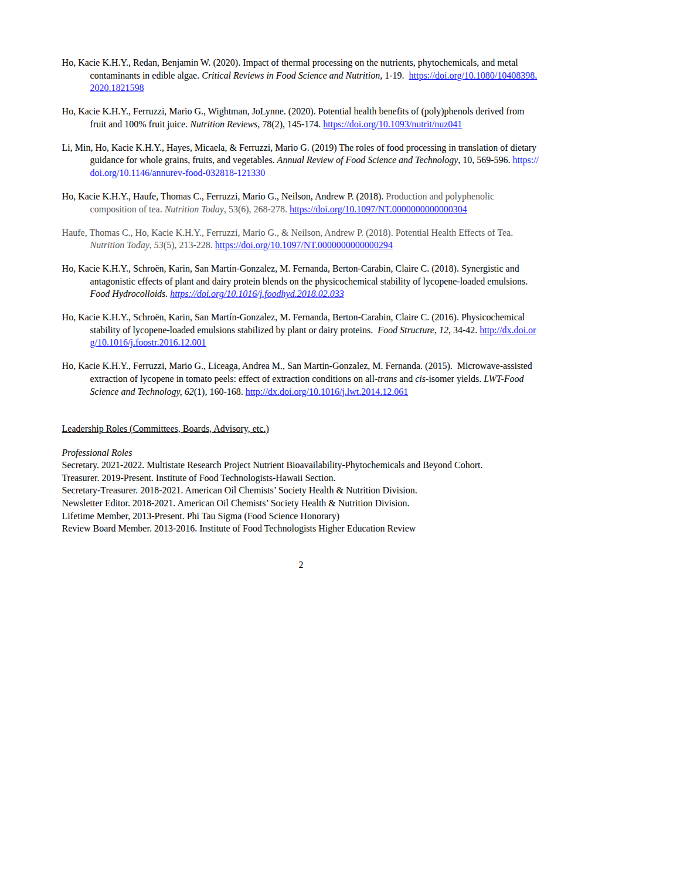Ho, Kacie K.H.Y., Redan, Benjamin W. (2020). Impact of thermal processing on the nutrients, phytochemicals, and metal contaminants in edible algae. Critical Reviews in Food Science and Nutrition, 1-19. https://doi.org/10.1080/10408398.2020.1821598
Ho, Kacie K.H.Y., Ferruzzi, Mario G., Wightman, JoLynne. (2020). Potential health benefits of (poly)phenols derived from fruit and 100% fruit juice. Nutrition Reviews, 78(2), 145-174. https://doi.org/10.1093/nutrit/nuz041
Li, Min, Ho, Kacie K.H.Y., Hayes, Micaela, & Ferruzzi, Mario G. (2019) The roles of food processing in translation of dietary guidance for whole grains, fruits, and vegetables. Annual Review of Food Science and Technology, 10, 569-596. https://doi.org/10.1146/annurev-food-032818-121330
Ho, Kacie K.H.Y., Haufe, Thomas C., Ferruzzi, Mario G., Neilson, Andrew P. (2018). Production and polyphenolic composition of tea. Nutrition Today, 53(6), 268-278. https://doi.org/10.1097/NT.0000000000000304
Haufe, Thomas C., Ho, Kacie K.H.Y., Ferruzzi, Mario G., & Neilson, Andrew P. (2018). Potential Health Effects of Tea. Nutrition Today, 53(5), 213-228. https://doi.org/10.1097/NT.0000000000000294
Ho, Kacie K.H.Y., Schroën, Karin, San Martín-Gonzalez, M. Fernanda, Berton-Carabin, Claire C. (2018). Synergistic and antagonistic effects of plant and dairy protein blends on the physicochemical stability of lycopene-loaded emulsions. Food Hydrocolloids. https://doi.org/10.1016/j.foodhyd.2018.02.033
Ho, Kacie K.H.Y., Schroën, Karin, San Martín-Gonzalez, M. Fernanda, Berton-Carabin, Claire C. (2016). Physicochemical stability of lycopene-loaded emulsions stabilized by plant or dairy proteins. Food Structure, 12, 34-42. http://dx.doi.org/10.1016/j.foostr.2016.12.001
Ho, Kacie K.H.Y., Ferruzzi, Mario G., Liceaga, Andrea M., San Martin-Gonzalez, M. Fernanda. (2015). Microwave-assisted extraction of lycopene in tomato peels: effect of extraction conditions on all-trans and cis-isomer yields. LWT-Food Science and Technology, 62(1), 160-168. http://dx.doi.org/10.1016/j.lwt.2014.12.061
Leadership Roles (Committees, Boards, Advisory, etc.)
Professional Roles
Secretary. 2021-2022. Multistate Research Project Nutrient Bioavailability-Phytochemicals and Beyond Cohort.
Treasurer. 2019-Present. Institute of Food Technologists-Hawaii Section.
Secretary-Treasurer. 2018-2021. American Oil Chemists’ Society Health & Nutrition Division.
Newsletter Editor. 2018-2021. American Oil Chemists’ Society Health & Nutrition Division.
Lifetime Member, 2013-Present. Phi Tau Sigma (Food Science Honorary)
Review Board Member. 2013-2016. Institute of Food Technologists Higher Education Review
2